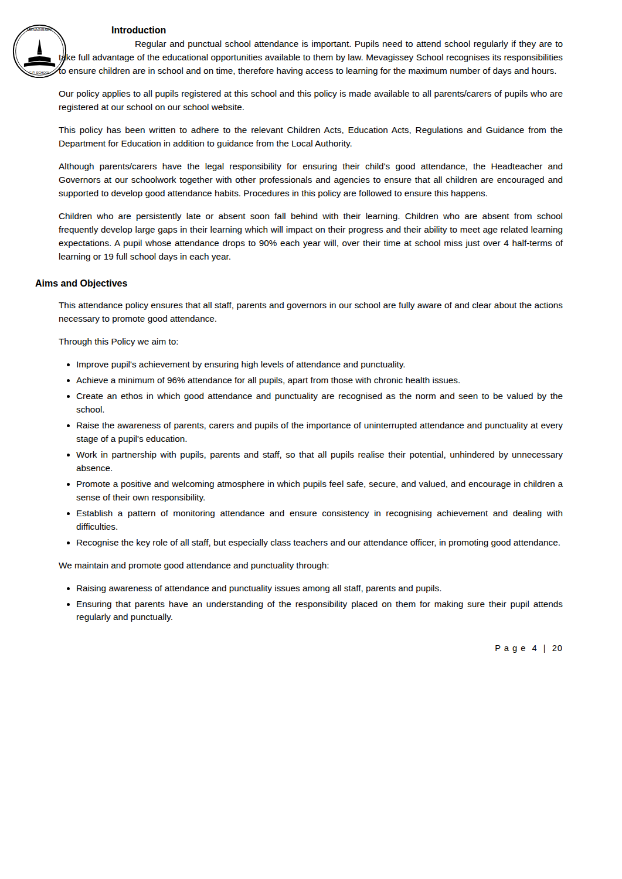MEVAGISSEY C.P. SCHOOL
Introduction
Regular and punctual school attendance is important. Pupils need to attend school regularly if they are to take full advantage of the educational opportunities available to them by law. Mevagissey School recognises its responsibilities to ensure children are in school and on time, therefore having access to learning for the maximum number of days and hours.
Our policy applies to all pupils registered at this school and this policy is made available to all parents/carers of pupils who are registered at our school on our school website.
This policy has been written to adhere to the relevant Children Acts, Education Acts, Regulations and Guidance from the Department for Education in addition to guidance from the Local Authority.
Although parents/carers have the legal responsibility for ensuring their child's good attendance, the Headteacher and Governors at our schoolwork together with other professionals and agencies to ensure that all children are encouraged and supported to develop good attendance habits. Procedures in this policy are followed to ensure this happens.
Children who are persistently late or absent soon fall behind with their learning. Children who are absent from school frequently develop large gaps in their learning which will impact on their progress and their ability to meet age related learning expectations. A pupil whose attendance drops to 90% each year will, over their time at school miss just over 4 half-terms of learning or 19 full school days in each year.
Aims and Objectives
This attendance policy ensures that all staff, parents and governors in our school are fully aware of and clear about the actions necessary to promote good attendance.
Through this Policy we aim to:
Improve pupil's achievement by ensuring high levels of attendance and punctuality.
Achieve a minimum of 96% attendance for all pupils, apart from those with chronic health issues.
Create an ethos in which good attendance and punctuality are recognised as the norm and seen to be valued by the school.
Raise the awareness of parents, carers and pupils of the importance of uninterrupted attendance and punctuality at every stage of a pupil's education.
Work in partnership with pupils, parents and staff, so that all pupils realise their potential, unhindered by unnecessary absence.
Promote a positive and welcoming atmosphere in which pupils feel safe, secure, and valued, and encourage in children a sense of their own responsibility.
Establish a pattern of monitoring attendance and ensure consistency in recognising achievement and dealing with difficulties.
Recognise the key role of all staff, but especially class teachers and our attendance officer, in promoting good attendance.
We maintain and promote good attendance and punctuality through:
Raising awareness of attendance and punctuality issues among all staff, parents and pupils.
Ensuring that parents have an understanding of the responsibility placed on them for making sure their pupil attends regularly and punctually.
P a g e 4 | 20